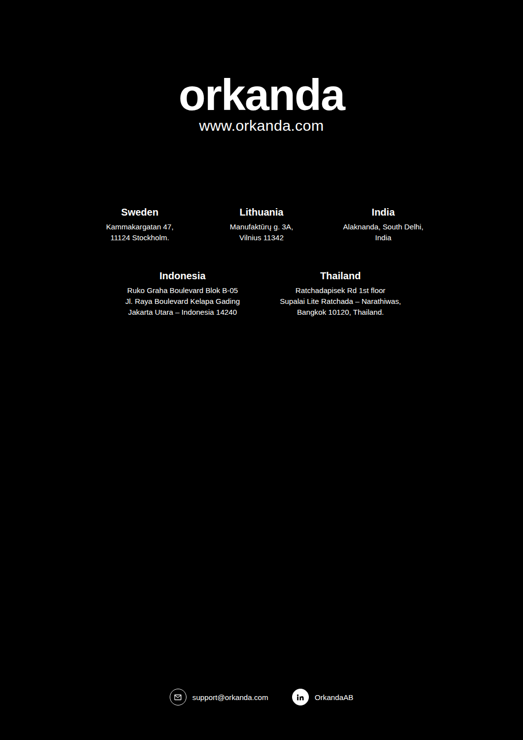orkandawww.orkanda.com
Sweden
Kammakargatan 47,
11124 Stockholm.
Lithuania
Manufaktūrų g. 3A,
Vilnius 11342
India
Alaknanda, South Delhi, India
Indonesia
Ruko Graha Boulevard Blok B-05
Jl. Raya Boulevard Kelapa Gading
Jakarta Utara – Indonesia 14240
Thailand
Ratchadapisek Rd 1st floor
Supalai Lite Ratchada – Narathiwas,
Bangkok 10120, Thailand.
support@orkanda.com
OrkandaAB